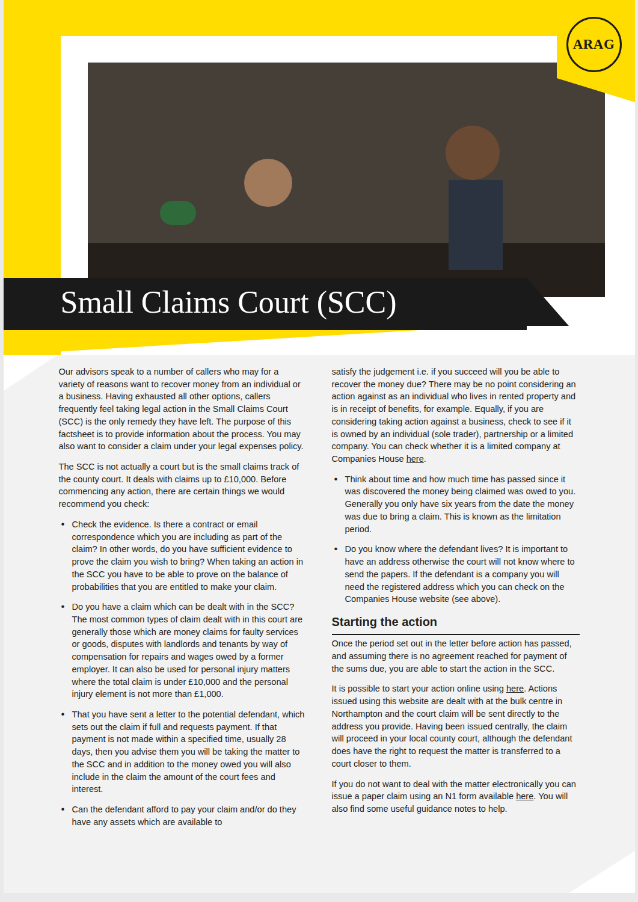ARAG
Small Claims Court (SCC)
Our advisors speak to a number of callers who may for a variety of reasons want to recover money from an individual or a business. Having exhausted all other options, callers frequently feel taking legal action in the Small Claims Court (SCC) is the only remedy they have left. The purpose of this factsheet is to provide information about the process. You may also want to consider a claim under your legal expenses policy.
The SCC is not actually a court but is the small claims track of the county court. It deals with claims up to £10,000. Before commencing any action, there are certain things we would recommend you check:
Check the evidence. Is there a contract or email correspondence which you are including as part of the claim? In other words, do you have sufficient evidence to prove the claim you wish to bring? When taking an action in the SCC you have to be able to prove on the balance of probabilities that you are entitled to make your claim.
Do you have a claim which can be dealt with in the SCC? The most common types of claim dealt with in this court are generally those which are money claims for faulty services or goods, disputes with landlords and tenants by way of compensation for repairs and wages owed by a former employer. It can also be used for personal injury matters where the total claim is under £10,000 and the personal injury element is not more than £1,000.
That you have sent a letter to the potential defendant, which sets out the claim if full and requests payment. If that payment is not made within a specified time, usually 28 days, then you advise them you will be taking the matter to the SCC and in addition to the money owed you will also include in the claim the amount of the court fees and interest.
Can the defendant afford to pay your claim and/or do they have any assets which are available to
satisfy the judgement i.e. if you succeed will you be able to recover the money due? There may be no point considering an action against as an individual who lives in rented property and is in receipt of benefits, for example. Equally, if you are considering taking action against a business, check to see if it is owned by an individual (sole trader), partnership or a limited company. You can check whether it is a limited company at Companies House here.
Think about time and how much time has passed since it was discovered the money being claimed was owed to you. Generally you only have six years from the date the money was due to bring a claim. This is known as the limitation period.
Do you know where the defendant lives? It is important to have an address otherwise the court will not know where to send the papers. If the defendant is a company you will need the registered address which you can check on the Companies House website (see above).
Starting the action
Once the period set out in the letter before action has passed, and assuming there is no agreement reached for payment of the sums due, you are able to start the action in the SCC.
It is possible to start your action online using here. Actions issued using this website are dealt with at the bulk centre in Northampton and the court claim will be sent directly to the address you provide. Having been issued centrally, the claim will proceed in your local county court, although the defendant does have the right to request the matter is transferred to a court closer to them.
If you do not want to deal with the matter electronically you can issue a paper claim using an N1 form available here. You will also find some useful guidance notes to help.